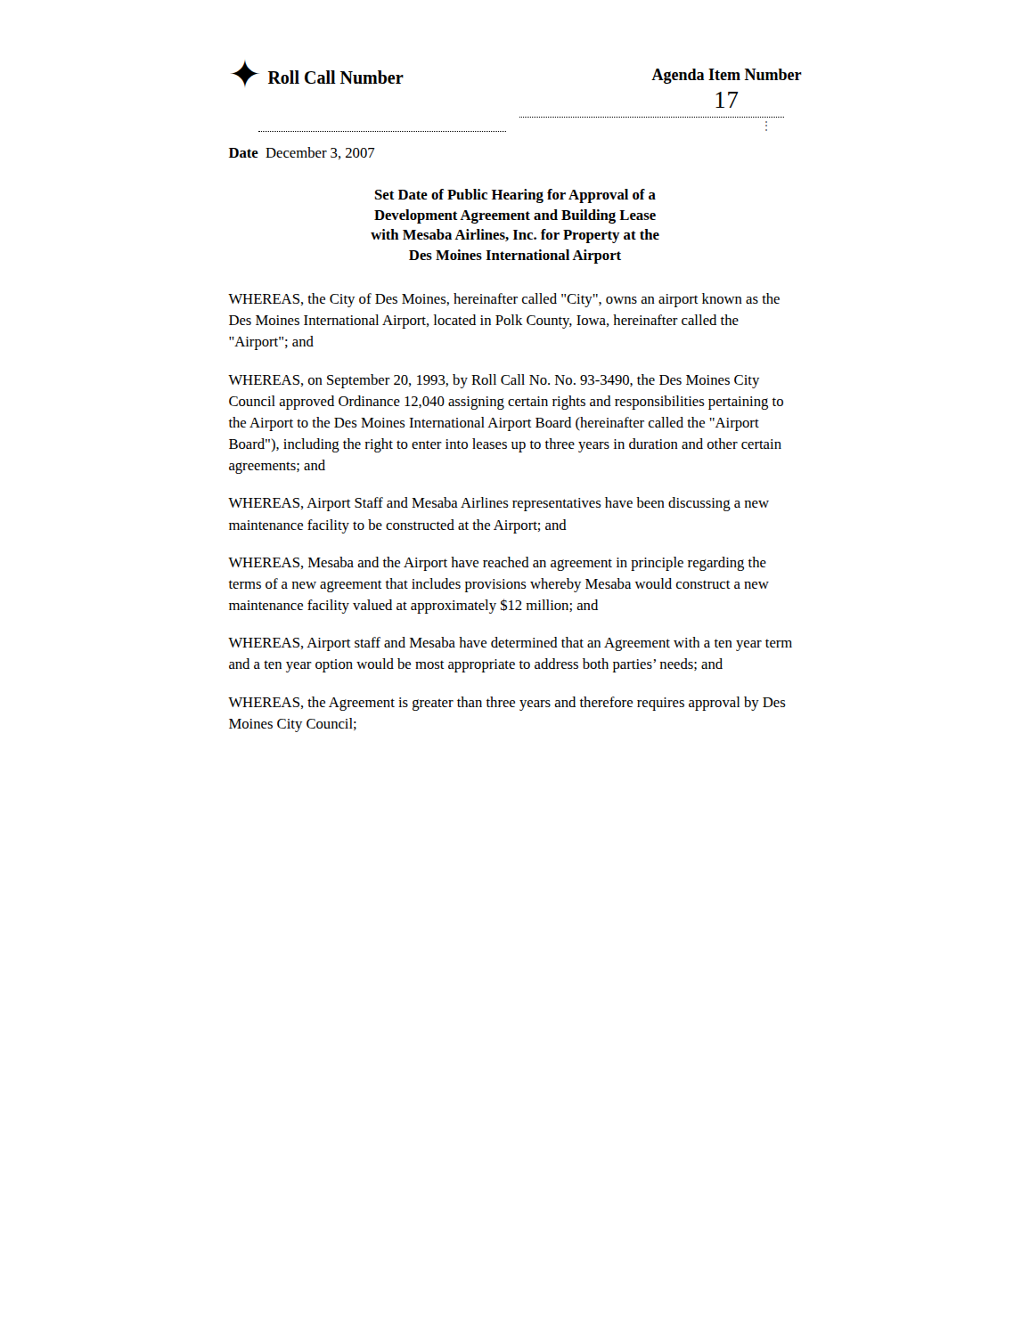✦
Roll Call Number
Agenda Item Number
17
⋮
Date December 3, 2007
Set Date of Public Hearing for Approval of a
Development Agreement and Building Lease
with Mesaba Airlines, Inc. for Property at the
Des Moines International Airport
WHEREAS, the City of Des Moines, hereinafter called "City", owns an airport known as the Des Moines International Airport, located in Polk County, Iowa, hereinafter called the "Airport"; and
WHEREAS, on September 20, 1993, by Roll Call No. No. 93-3490, the Des Moines City Council approved Ordinance 12,040 assigning certain rights and responsibilities pertaining to the Airport to the Des Moines International Airport Board (hereinafter called the "Airport Board"), including the right to enter into leases up to three years in duration and other certain agreements; and
WHEREAS, Airport Staff and Mesaba Airlines representatives have been discussing a new maintenance facility to be constructed at the Airport; and
WHEREAS, Mesaba and the Airport have reached an agreement in principle regarding the terms of a new agreement that includes provisions whereby Mesaba would construct a new maintenance facility valued at approximately $12 million; and
WHEREAS, Airport staff and Mesaba have determined that an Agreement with a ten year term and a ten year option would be most appropriate to address both parties’ needs; and
WHEREAS, the Agreement is greater than three years and therefore requires approval by Des Moines City Council;